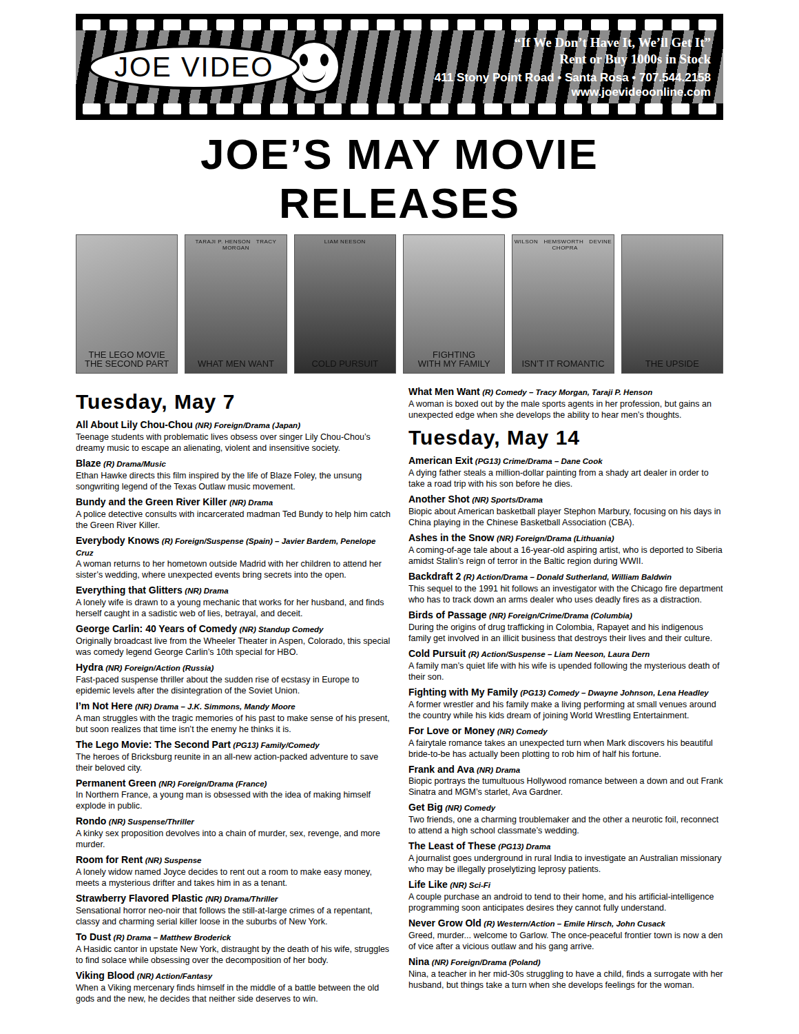JOE VIDEO
“If We Don’t Have It, We’ll Get It”
Rent or Buy 1000s in Stock
411 Stony Point Road • Santa Rosa • 707.544.2158
www.joevideoonline.com
JOE’S MAY MOVIE RELEASES
The Lego Movie
The Second Part
Taraji P. Henson Tracy Morgan
What Men Want
Liam Neeson
Cold Pursuit
Fighting
With My Family
Wilson Hemsworth Devine Chopra
Isn’t It Romantic
The Upside
Tuesday, May 7
All About Lily Chou-Chou (NR) Foreign/Drama (Japan) Teenage students with problematic lives obsess over singer Lily Chou-Chou’s dreamy music to escape an alienating, violent and insensitive society.
Blaze (R) Drama/Music Ethan Hawke directs this film inspired by the life of Blaze Foley, the unsung songwriting legend of the Texas Outlaw music movement.
Bundy and the Green River Killer (NR) Drama A police detective consults with incarcerated madman Ted Bundy to help him catch the Green River Killer.
Everybody Knows (R) Foreign/Suspense (Spain) – Javier Bardem, Penelope Cruz A woman returns to her hometown outside Madrid with her children to attend her sister’s wedding, where unexpected events bring secrets into the open.
Everything that Glitters (NR) Drama A lonely wife is drawn to a young mechanic that works for her husband, and finds herself caught in a sadistic web of lies, betrayal, and deceit.
George Carlin: 40 Years of Comedy (NR) Standup Comedy Originally broadcast live from the Wheeler Theater in Aspen, Colorado, this special was comedy legend George Carlin’s 10th special for HBO.
Hydra (NR) Foreign/Action (Russia) Fast-paced suspense thriller about the sudden rise of ecstasy in Europe to epidemic levels after the disintegration of the Soviet Union.
I’m Not Here (NR) Drama – J.K. Simmons, Mandy Moore A man struggles with the tragic memories of his past to make sense of his present, but soon realizes that time isn’t the enemy he thinks it is.
The Lego Movie: The Second Part (PG13) Family/Comedy The heroes of Bricksburg reunite in an all-new action-packed adventure to save their beloved city.
Permanent Green (NR) Foreign/Drama (France) In Northern France, a young man is obsessed with the idea of making himself explode in public.
Rondo (NR) Suspense/Thriller A kinky sex proposition devolves into a chain of murder, sex, revenge, and more murder.
Room for Rent (NR) Suspense A lonely widow named Joyce decides to rent out a room to make easy money, meets a mysterious drifter and takes him in as a tenant.
Strawberry Flavored Plastic (NR) Drama/Thriller Sensational horror neo-noir that follows the still-at-large crimes of a repentant, classy and charming serial killer loose in the suburbs of New York.
To Dust (R) Drama – Matthew Broderick A Hasidic cantor in upstate New York, distraught by the death of his wife, struggles to find solace while obsessing over the decomposition of her body.
Viking Blood (NR) Action/Fantasy When a Viking mercenary finds himself in the middle of a battle between the old gods and the new, he decides that neither side deserves to win.
What Men Want (R) Comedy – Tracy Morgan, Taraji P. Henson A woman is boxed out by the male sports agents in her profession, but gains an unexpected edge when she develops the ability to hear men’s thoughts.
Tuesday, May 14
American Exit (PG13) Crime/Drama – Dane Cook A dying father steals a million-dollar painting from a shady art dealer in order to take a road trip with his son before he dies.
Another Shot (NR) Sports/Drama Biopic about American basketball player Stephon Marbury, focusing on his days in China playing in the Chinese Basketball Association (CBA).
Ashes in the Snow (NR) Foreign/Drama (Lithuania) A coming-of-age tale about a 16-year-old aspiring artist, who is deported to Siberia amidst Stalin’s reign of terror in the Baltic region during WWII.
Backdraft 2 (R) Action/Drama – Donald Sutherland, William Baldwin This sequel to the 1991 hit follows an investigator with the Chicago fire department who has to track down an arms dealer who uses deadly fires as a distraction.
Birds of Passage (NR) Foreign/Crime/Drama (Columbia) During the origins of drug trafficking in Colombia, Rapayet and his indigenous family get involved in an illicit business that destroys their lives and their culture.
Cold Pursuit (R) Action/Suspense – Liam Neeson, Laura Dern A family man’s quiet life with his wife is upended following the mysterious death of their son.
Fighting with My Family (PG13) Comedy – Dwayne Johnson, Lena Headley A former wrestler and his family make a living performing at small venues around the country while his kids dream of joining World Wrestling Entertainment.
For Love or Money (NR) Comedy A fairytale romance takes an unexpected turn when Mark discovers his beautiful bride-to-be has actually been plotting to rob him of half his fortune.
Frank and Ava (NR) Drama Biopic portrays the tumultuous Hollywood romance between a down and out Frank Sinatra and MGM’s starlet, Ava Gardner.
Get Big (NR) Comedy Two friends, one a charming troublemaker and the other a neurotic foil, reconnect to attend a high school classmate’s wedding.
The Least of These (PG13) Drama A journalist goes underground in rural India to investigate an Australian missionary who may be illegally proselytizing leprosy patients.
Life Like (NR) Sci-Fi A couple purchase an android to tend to their home, and his artificial-intelligence programming soon anticipates desires they cannot fully understand.
Never Grow Old (R) Western/Action – Emile Hirsch, John Cusack Greed, murder... welcome to Garlow. The once-peaceful frontier town is now a den of vice after a vicious outlaw and his gang arrive.
Nina (NR) Foreign/Drama (Poland) Nina, a teacher in her mid-30s struggling to have a child, finds a surrogate with her husband, but things take a turn when she develops feelings for the woman.